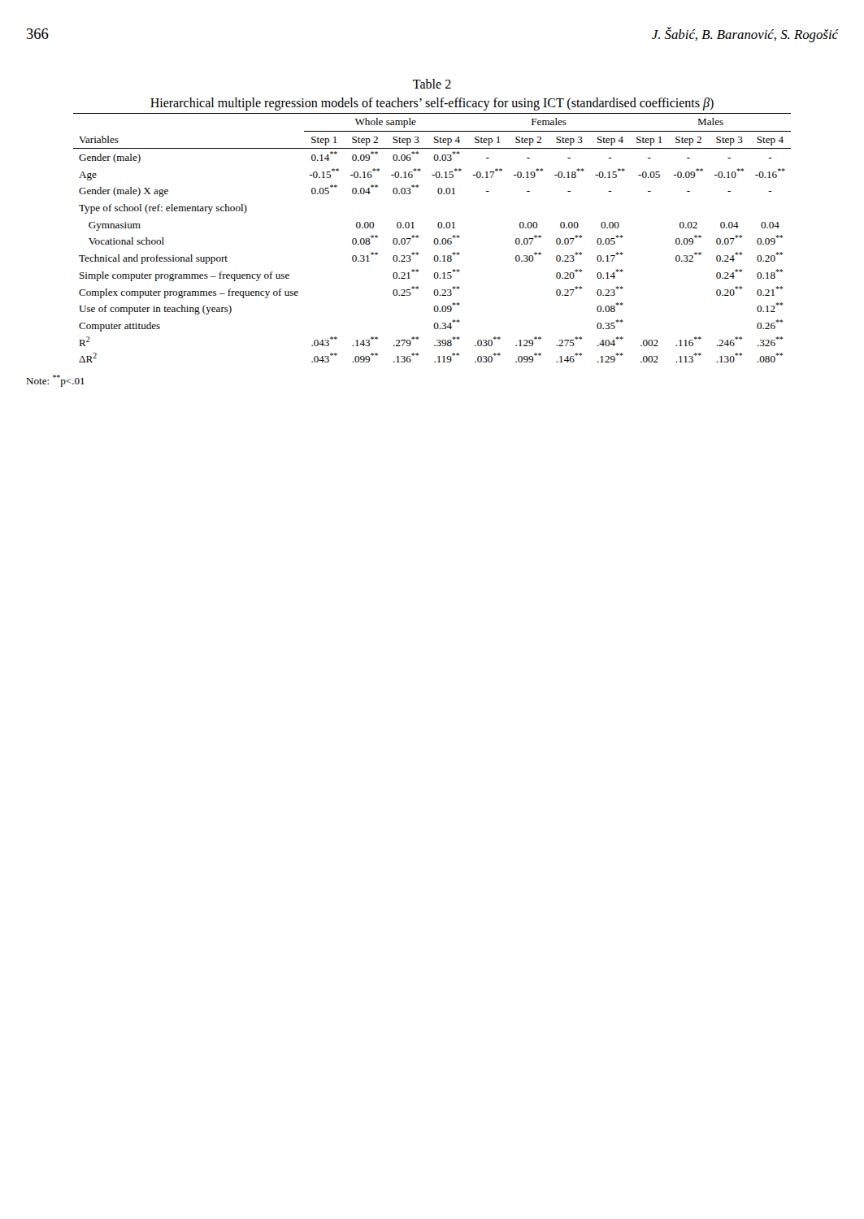366 J. Šabić, B. Baranović, S. Rogošić
Table 2 Hierarchical multiple regression models of teachers’ self-efficacy for using ICT (standardised coefficients β)
| Variables | Whole sample | Females | Males |
| --- | --- | --- | --- |
| Step 1 | Step 2 | Step 3 | Step 4 | Step 1 | Step 2 | Step 3 | Step 4 | Step 1 | Step 2 | Step 3 | Step 4 |
| Gender (male) | 0.14 ** | 0.09 ** | 0.06 ** | 0.03 ** | - | - | - | - | - | - | - | - |
| Age | -0.15 ** | -0.16 ** | -0.16 ** | -0.15 ** | -0.17 ** | -0.19 ** | -0.18 ** | -0.15 ** | -0.05 | -0.09 ** | -0.10 ** | -0.16 ** |
| Gender (male) X age | 0.05 ** | 0.04 ** | 0.03 ** | 0.01 | - | - | - | - | - | - | - | - |
| Type of school (ref: elementary school) | | | | | | | | | | | | |
| Gymnasium | | 0.00 | 0.01 | 0.01 | | 0.00 | 0.00 | 0.00 | | 0.02 | 0.04 | 0.04 |
| Vocational school | | 0.08 ** | 0.07 ** | 0.06 ** | | 0.07 ** | 0.07 ** | 0.05 ** | | 0.09 ** | 0.07 ** | 0.09 ** |
| Technical and professional support | | 0.31 ** | 0.23 ** | 0.18 ** | | 0.30 ** | 0.23 ** | 0.17 ** | | 0.32 ** | 0.24 ** | 0.20 ** |
| Simple computer programmes – frequency of use | | | 0.21 ** | 0.15 ** | | | 0.20 ** | 0.14 ** | | | 0.24 ** | 0.18 ** |
| Complex computer programmes – frequency of use | | | 0.25 ** | 0.23 ** | | | 0.27 ** | 0.23 ** | | | 0.20 ** | 0.21 ** |
| Use of computer in teaching (years) | | | | 0.09 ** | | | | 0.08 ** | | | | 0.12 ** |
| Computer attitudes | | | | 0.34 ** | | | | 0.35 ** | | | | 0.26 ** |
| R 2 | .043 ** | .143 ** | .279 ** | .398 ** | .030 ** | .129 ** | .275 ** | .404 ** | .002 | .116 ** | .246 ** | .326 ** |
| ΔR 2 | .043 ** | .099 ** | .136 ** | .119 ** | .030 ** | .099 ** | .146 ** | .129 ** | .002 | .113 ** | .130 ** | .080 ** |
Note: **p<.01